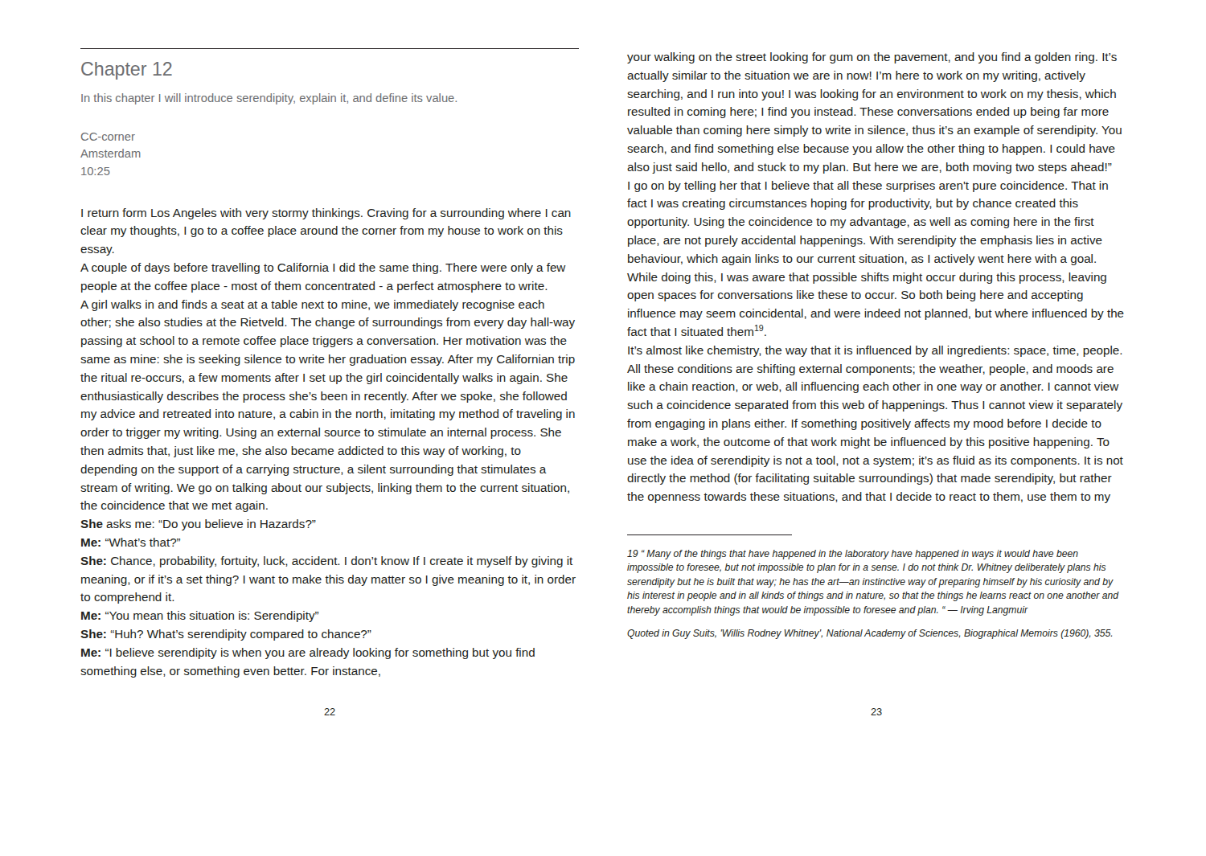Chapter 12
In this chapter I will introduce serendipity, explain it, and define its value.
CC-corner
Amsterdam
10:25
I return form Los Angeles with very stormy thinkings. Craving for a surrounding where I can clear my thoughts, I go to a coffee place around the corner from my house to work on this essay.
A couple of days before travelling to California I did the same thing. There were only a few people at the coffee place - most of them concentrated - a perfect atmosphere to write.
A girl walks in and finds a seat at a table next to mine, we immediately recognise each other; she also studies at the Rietveld. The change of surroundings from every day hall-way passing at school to a remote coffee place triggers a conversation. Her motivation was the same as mine: she is seeking silence to write her graduation essay. After my Californian trip the ritual re-occurs, a few moments after I set up the girl coincidentally walks in again. She enthusiastically describes the process she’s been in recently. After we spoke, she followed my advice and retreated into nature, a cabin in the north, imitating my method of traveling in order to trigger my writing. Using an external source to stimulate an internal process. She then admits that, just like me, she also became addicted to this way of working, to depending on the support of a carrying structure, a silent surrounding that stimulates a stream of writing. We go on talking about our subjects, linking them to the current situation, the coincidence that we met again.
She asks me: “Do you believe in Hazards?”
Me: “What’s that?”
She: Chance, probability, fortuity, luck, accident. I don’t know If I create it myself by giving it meaning, or if it’s a set thing? I want to make this day matter so I give meaning to it, in order to comprehend it.
Me: “You mean this situation is: Serendipity”
She: “Huh? What’s serendipity compared to chance?”
Me: “I believe serendipity is when you are already looking for something but you find something else, or something even better. For instance,
22
your walking on the street looking for gum on the pavement, and you find a golden ring. It’s actually similar to the situation we are in now! I’m here to work on my writing, actively searching, and I run into you! I was looking for an environment to work on my thesis, which resulted in coming here; I find you instead. These conversations ended up being far more valuable than coming here simply to write in silence, thus it’s an example of serendipity. You search, and find something else because you allow the other thing to happen. I could have also just said hello, and stuck to my plan. But here we are, both moving two steps ahead!”
I go on by telling her that I believe that all these surprises aren't pure coincidence. That in fact I was creating circumstances hoping for productivity, but by chance created this opportunity. Using the coincidence to my advantage, as well as coming here in the first place, are not purely accidental happenings. With serendipity the emphasis lies in active behaviour, which again links to our current situation, as I actively went here with a goal. While doing this, I was aware that possible shifts might occur during this process, leaving open spaces for conversations like these to occur. So both being here and accepting influence may seem coincidental, and were indeed not planned, but where influenced by the fact that I situated them19.
It’s almost like chemistry, the way that it is influenced by all ingredients: space, time, people. All these conditions are shifting external components; the weather, people, and moods are like a chain reaction, or web, all influencing each other in one way or another. I cannot view such a coincidence separated from this web of happenings. Thus I cannot view it separately from engaging in plans either. If something positively affects my mood before I decide to make a work, the outcome of that work might be influenced by this positive happening. To use the idea of serendipity is not a tool, not a system; it’s as fluid as its components. It is not directly the method (for facilitating suitable surroundings) that made serendipity, but rather the openness towards these situations, and that I decide to react to them, use them to my
19 “ Many of the things that have happened in the laboratory have happened in ways it would have been impossible to foresee, but not impossible to plan for in a sense. I do not think Dr. Whitney deliberately plans his serendipity but he is built that way; he has the art—an instinctive way of preparing himself by his curiosity and by his interest in people and in all kinds of things and in nature, so that the things he learns react on one another and thereby accomplish things that would be impossible to foresee and plan. “ — Irving Langmuir
Quoted in Guy Suits, 'Willis Rodney Whitney', National Academy of Sciences, Biographical Memoirs (1960), 355.
23